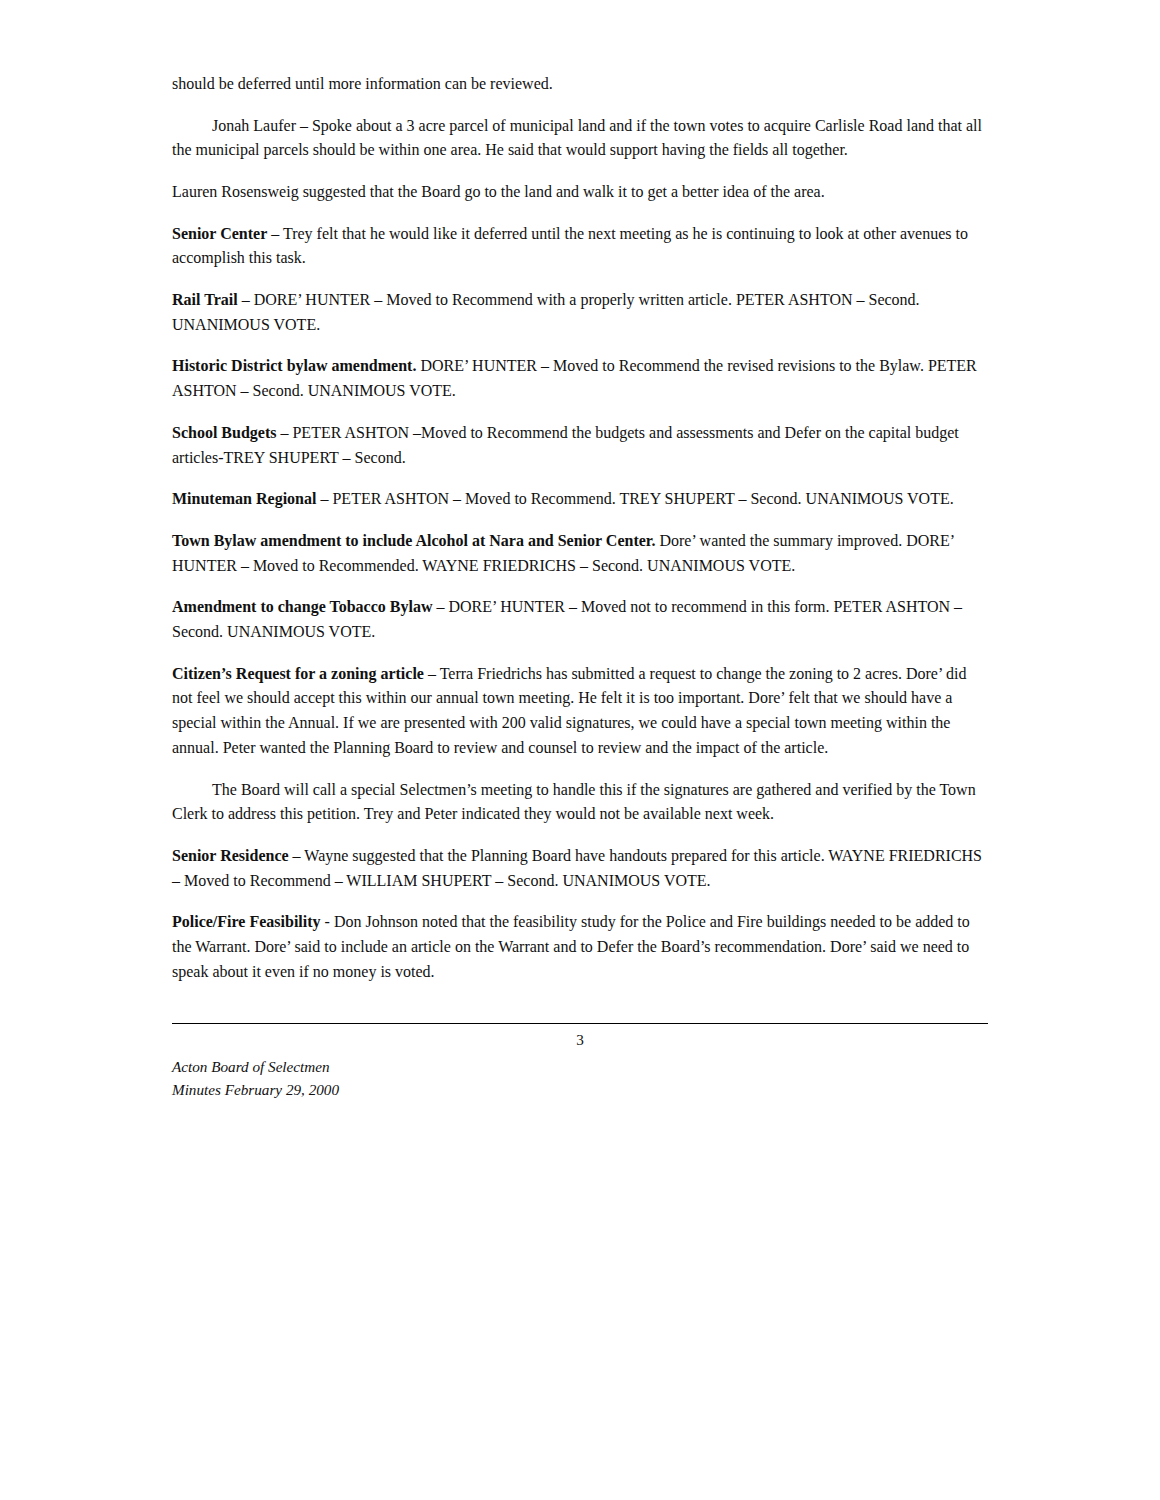should be deferred until more information can be reviewed.
Jonah Laufer – Spoke about a 3 acre parcel of municipal land and if the town votes to acquire Carlisle Road land that all the municipal parcels should be within one area. He said that would support having the fields all together.
Lauren Rosensweig suggested that the Board go to the land and walk it to get a better idea of the area.
Senior Center – Trey felt that he would like it deferred until the next meeting as he is continuing to look at other avenues to accomplish this task.
Rail Trail – DORE’ HUNTER – Moved to Recommend with a properly written article. PETER ASHTON – Second. UNANIMOUS VOTE.
Historic District bylaw amendment. DORE’ HUNTER – Moved to Recommend the revised revisions to the Bylaw. PETER ASHTON – Second. UNANIMOUS VOTE.
School Budgets – PETER ASHTON –Moved to Recommend the budgets and assessments and Defer on the capital budget articles-TREY SHUPERT – Second.
Minuteman Regional – PETER ASHTON – Moved to Recommend. TREY SHUPERT – Second. UNANIMOUS VOTE.
Town Bylaw amendment to include Alcohol at Nara and Senior Center. Dore’ wanted the summary improved. DORE’ HUNTER – Moved to Recommended. WAYNE FRIEDRICHS – Second. UNANIMOUS VOTE.
Amendment to change Tobacco Bylaw – DORE’ HUNTER – Moved not to recommend in this form. PETER ASHTON – Second. UNANIMOUS VOTE.
Citizen’s Request for a zoning article – Terra Friedrichs has submitted a request to change the zoning to 2 acres. Dore’ did not feel we should accept this within our annual town meeting. He felt it is too important. Dore’ felt that we should have a special within the Annual. If we are presented with 200 valid signatures, we could have a special town meeting within the annual. Peter wanted the Planning Board to review and counsel to review and the impact of the article.
The Board will call a special Selectmen’s meeting to handle this if the signatures are gathered and verified by the Town Clerk to address this petition. Trey and Peter indicated they would not be available next week.
Senior Residence – Wayne suggested that the Planning Board have handouts prepared for this article. WAYNE FRIEDRICHS – Moved to Recommend – WILLIAM SHUPERT – Second. UNANIMOUS VOTE.
Police/Fire Feasibility - Don Johnson noted that the feasibility study for the Police and Fire buildings needed to be added to the Warrant. Dore’ said to include an article on the Warrant and to Defer the Board’s recommendation. Dore’ said we need to speak about it even if no money is voted.
3
Acton Board of Selectmen
Minutes February 29, 2000